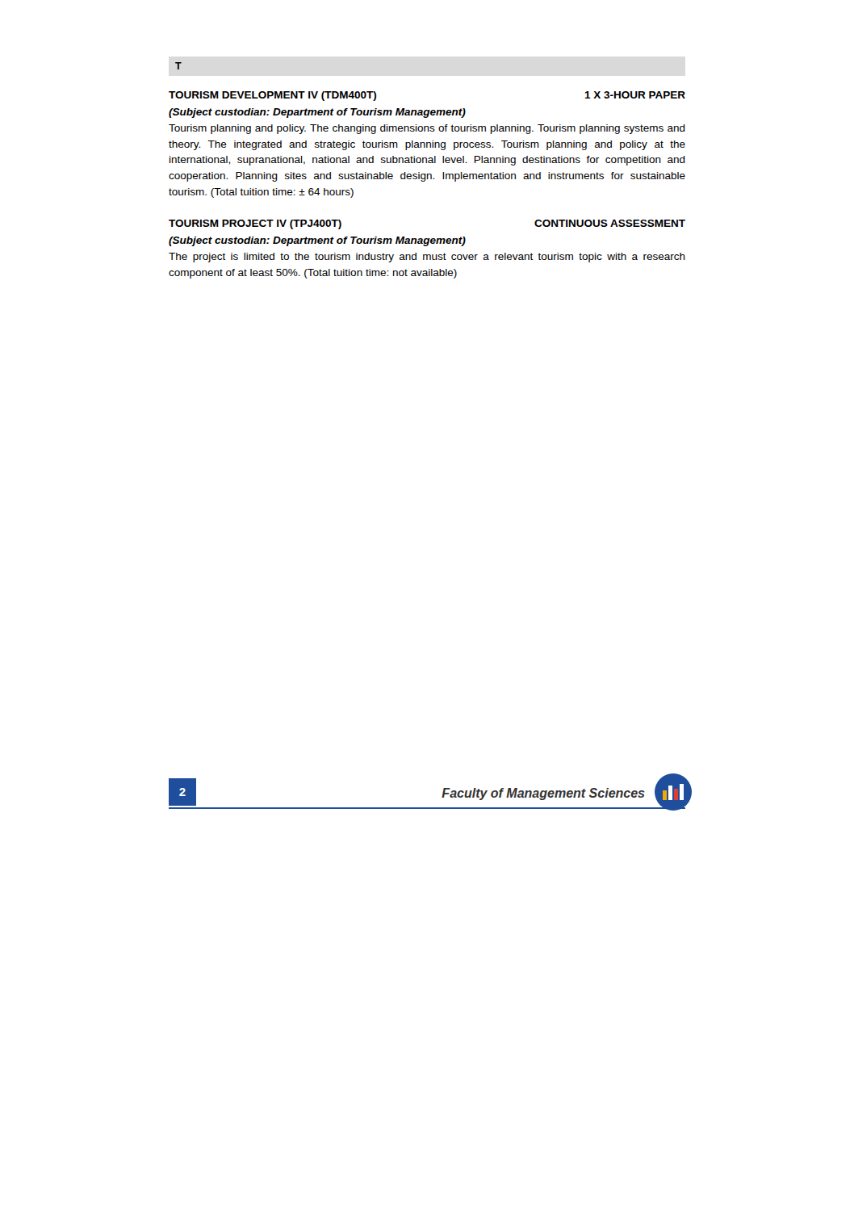T
Tourism Development IV (TDM400T) 1 X 3-Hour Paper
(Subject custodian: Department of Tourism Management)
Tourism planning and policy. The changing dimensions of tourism planning. Tourism planning systems and theory. The integrated and strategic tourism planning process. Tourism planning and policy at the international, supranational, national and subnational level. Planning destinations for competition and cooperation. Planning sites and sustainable design. Implementation and instruments for sustainable tourism. (Total tuition time: ± 64 hours)
Tourism Project IV (TPJ400T) Continuous Assessment
(Subject custodian: Department of Tourism Management)
The project is limited to the tourism industry and must cover a relevant tourism topic with a research component of at least 50%. (Total tuition time: not available)
2
Faculty of Management Sciences